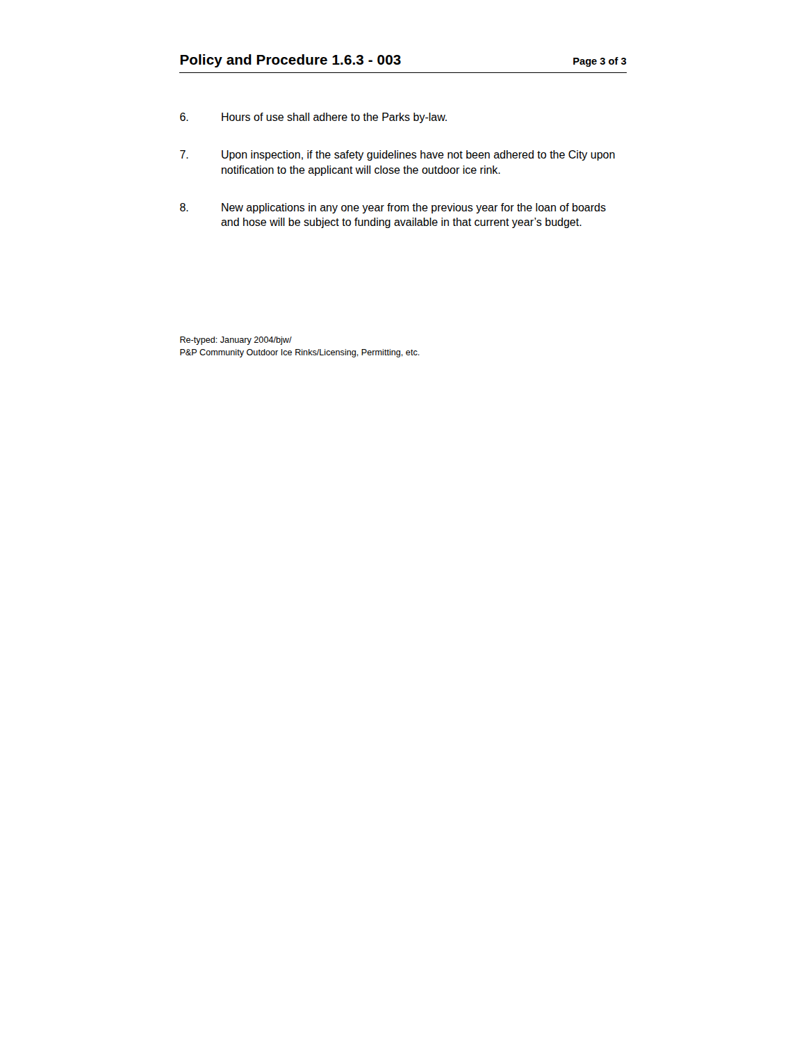Policy and Procedure 1.6.3 - 003
Page 3 of 3
6. Hours of use shall adhere to the Parks by-law.
7. Upon inspection, if the safety guidelines have not been adhered to the City upon notification to the applicant will close the outdoor ice rink.
8. New applications in any one year from the previous year for the loan of boards and hose will be subject to funding available in that current year’s budget.
Re-typed: January 2004/bjw/
P&P Community Outdoor Ice Rinks/Licensing, Permitting, etc.